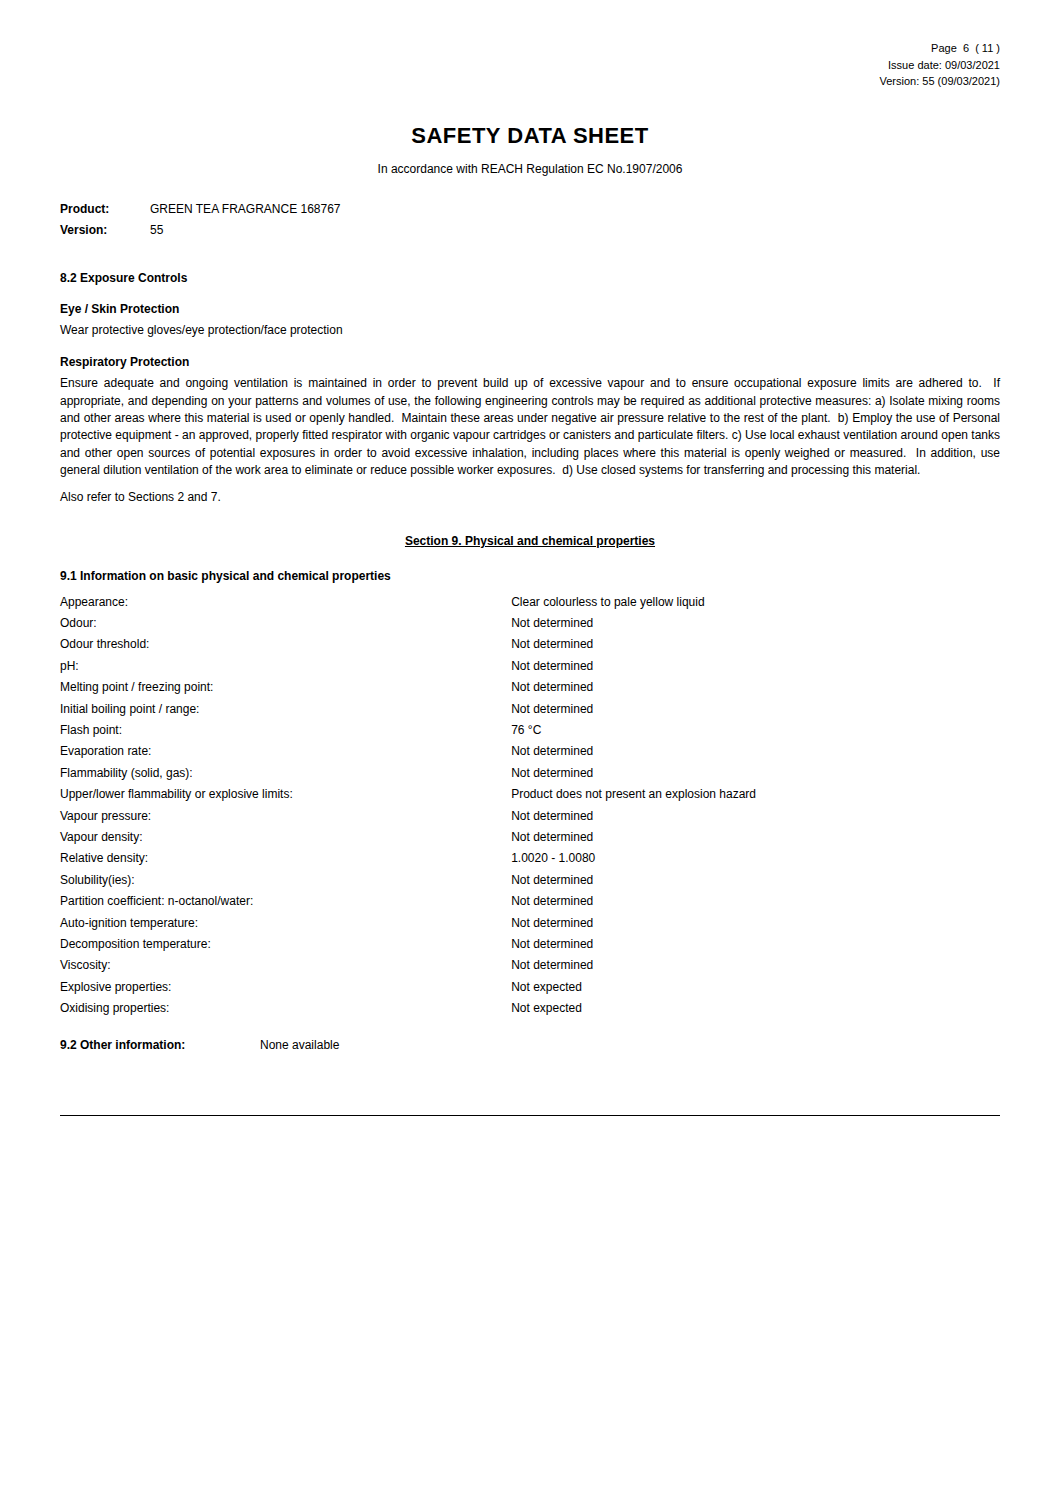Page 6 ( 11 )
Issue date: 09/03/2021
Version: 55 (09/03/2021)
SAFETY DATA SHEET
In accordance with REACH Regulation EC No.1907/2006
| Product: | GREEN TEA FRAGRANCE 168767 |
| Version: | 55 |
8.2 Exposure Controls
Eye / Skin Protection
Wear protective gloves/eye protection/face protection
Respiratory Protection
Ensure adequate and ongoing ventilation is maintained in order to prevent build up of excessive vapour and to ensure occupational exposure limits are adhered to. If appropriate, and depending on your patterns and volumes of use, the following engineering controls may be required as additional protective measures: a) Isolate mixing rooms and other areas where this material is used or openly handled. Maintain these areas under negative air pressure relative to the rest of the plant. b) Employ the use of Personal protective equipment - an approved, properly fitted respirator with organic vapour cartridges or canisters and particulate filters. c) Use local exhaust ventilation around open tanks and other open sources of potential exposures in order to avoid excessive inhalation, including places where this material is openly weighed or measured. In addition, use general dilution ventilation of the work area to eliminate or reduce possible worker exposures. d) Use closed systems for transferring and processing this material.
Also refer to Sections 2 and 7.
Section 9. Physical and chemical properties
9.1 Information on basic physical and chemical properties
| Appearance: | Clear colourless to pale yellow liquid |
| Odour: | Not determined |
| Odour threshold: | Not determined |
| pH: | Not determined |
| Melting point / freezing point: | Not determined |
| Initial boiling point / range: | Not determined |
| Flash point: | 76 °C |
| Evaporation rate: | Not determined |
| Flammability (solid, gas): | Not determined |
| Upper/lower flammability or explosive limits: | Product does not present an explosion hazard |
| Vapour pressure: | Not determined |
| Vapour density: | Not determined |
| Relative density: | 1.0020 - 1.0080 |
| Solubility(ies): | Not determined |
| Partition coefficient: n-octanol/water: | Not determined |
| Auto-ignition temperature: | Not determined |
| Decomposition temperature: | Not determined |
| Viscosity: | Not determined |
| Explosive properties: | Not expected |
| Oxidising properties: | Not expected |
9.2 Other information: None available